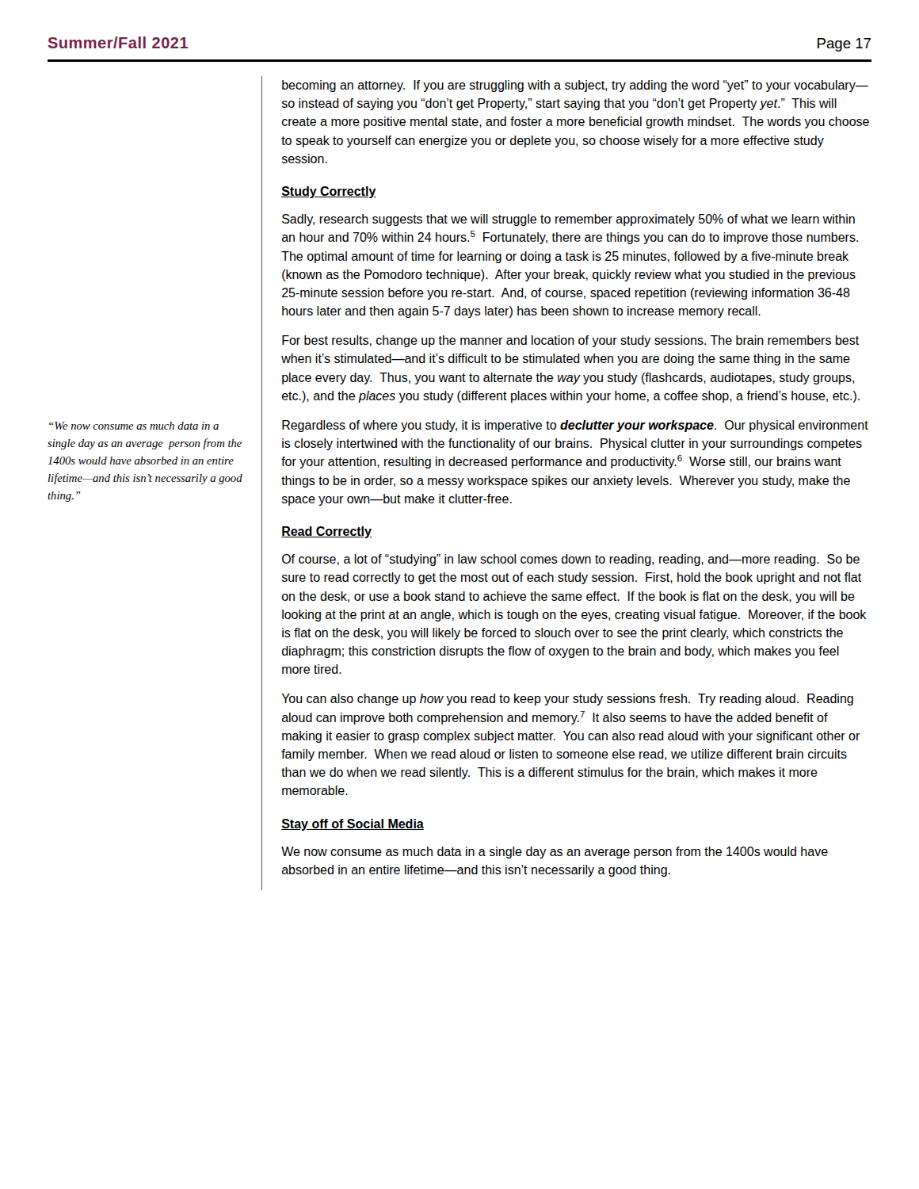Summer/Fall 2021
Page 17
“We now consume as much data in a single day as an average person from the 1400s would have absorbed in an entire lifetime—and this isn’t necessarily a good thing.”
becoming an attorney. If you are struggling with a subject, try adding the word “yet” to your vocabulary—so instead of saying you “don’t get Property,” start saying that you “don’t get Property yet.” This will create a more positive mental state, and foster a more beneficial growth mindset. The words you choose to speak to yourself can energize you or deplete you, so choose wisely for a more effective study session.
Study Correctly
Sadly, research suggests that we will struggle to remember approximately 50% of what we learn within an hour and 70% within 24 hours.5 Fortunately, there are things you can do to improve those numbers. The optimal amount of time for learning or doing a task is 25 minutes, followed by a five-minute break (known as the Pomodoro technique). After your break, quickly review what you studied in the previous 25-minute session before you re-start. And, of course, spaced repetition (reviewing information 36-48 hours later and then again 5-7 days later) has been shown to increase memory recall.
For best results, change up the manner and location of your study sessions. The brain remembers best when it’s stimulated—and it’s difficult to be stimulated when you are doing the same thing in the same place every day. Thus, you want to alternate the way you study (flashcards, audiotapes, study groups, etc.), and the places you study (different places within your home, a coffee shop, a friend’s house, etc.).
Regardless of where you study, it is imperative to declutter your workspace. Our physical environment is closely intertwined with the functionality of our brains. Physical clutter in your surroundings competes for your attention, resulting in decreased performance and productivity.6 Worse still, our brains want things to be in order, so a messy workspace spikes our anxiety levels. Wherever you study, make the space your own—but make it clutter-free.
Read Correctly
Of course, a lot of “studying” in law school comes down to reading, reading, and—more reading. So be sure to read correctly to get the most out of each study session. First, hold the book upright and not flat on the desk, or use a book stand to achieve the same effect. If the book is flat on the desk, you will be looking at the print at an angle, which is tough on the eyes, creating visual fatigue. Moreover, if the book is flat on the desk, you will likely be forced to slouch over to see the print clearly, which constricts the diaphragm; this constriction disrupts the flow of oxygen to the brain and body, which makes you feel more tired.
You can also change up how you read to keep your study sessions fresh. Try reading aloud. Reading aloud can improve both comprehension and memory.7 It also seems to have the added benefit of making it easier to grasp complex subject matter. You can also read aloud with your significant other or family member. When we read aloud or listen to someone else read, we utilize different brain circuits than we do when we read silently. This is a different stimulus for the brain, which makes it more memorable.
Stay off of Social Media
We now consume as much data in a single day as an average person from the 1400s would have absorbed in an entire lifetime—and this isn’t necessarily a good thing.